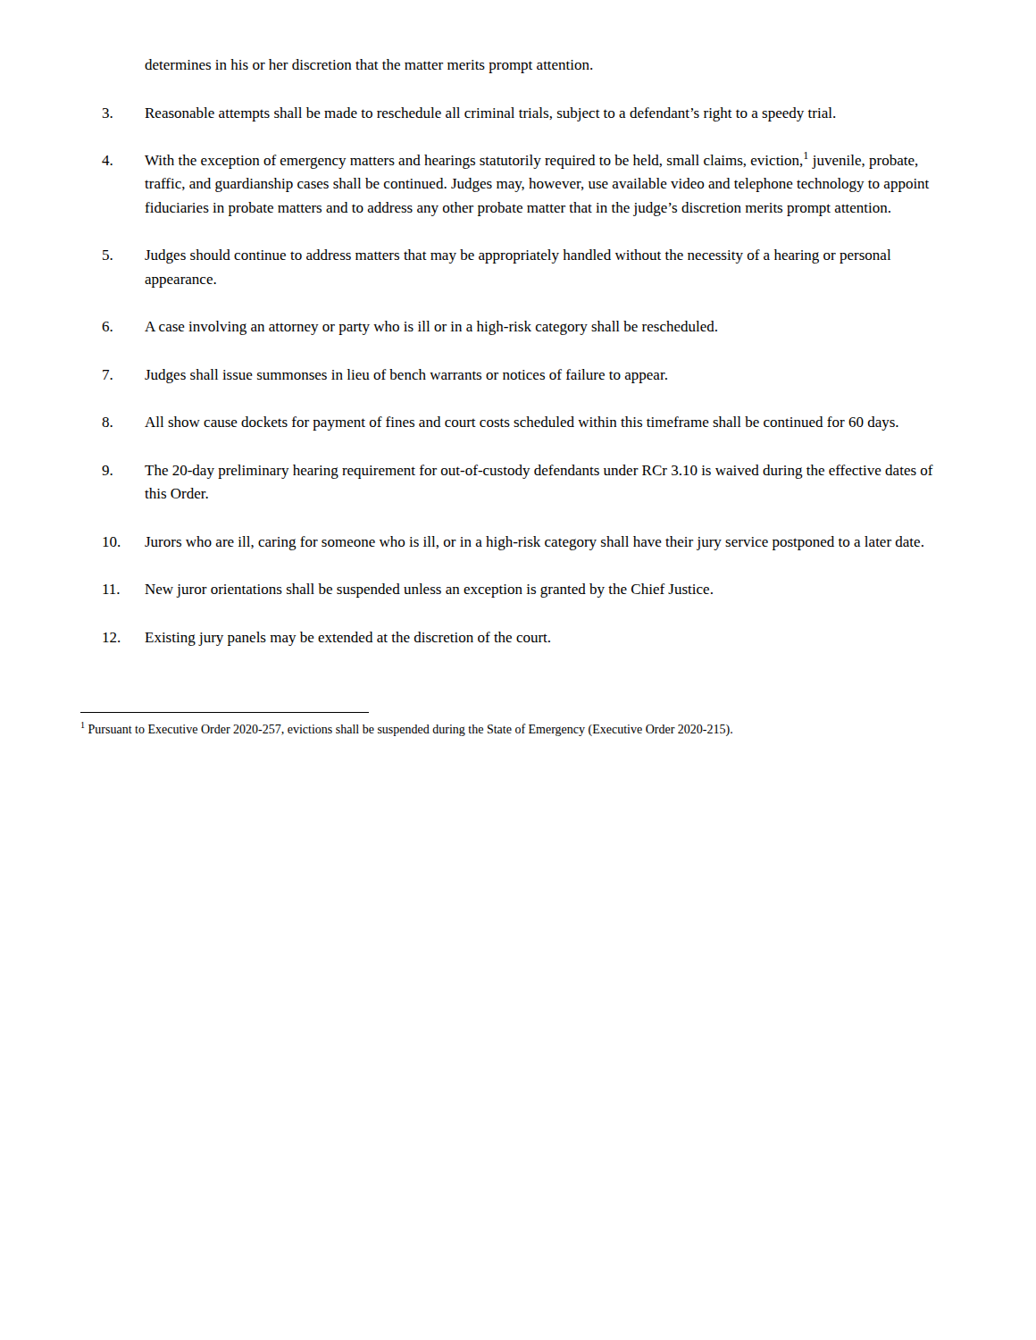determines in his or her discretion that the matter merits prompt attention.
3. Reasonable attempts shall be made to reschedule all criminal trials, subject to a defendant’s right to a speedy trial.
4. With the exception of emergency matters and hearings statutorily required to be held, small claims, eviction,1 juvenile, probate, traffic, and guardianship cases shall be continued. Judges may, however, use available video and telephone technology to appoint fiduciaries in probate matters and to address any other probate matter that in the judge’s discretion merits prompt attention.
5. Judges should continue to address matters that may be appropriately handled without the necessity of a hearing or personal appearance.
6. A case involving an attorney or party who is ill or in a high-risk category shall be rescheduled.
7. Judges shall issue summonses in lieu of bench warrants or notices of failure to appear.
8. All show cause dockets for payment of fines and court costs scheduled within this timeframe shall be continued for 60 days.
9. The 20-day preliminary hearing requirement for out-of-custody defendants under RCr 3.10 is waived during the effective dates of this Order.
10. Jurors who are ill, caring for someone who is ill, or in a high-risk category shall have their jury service postponed to a later date.
11. New juror orientations shall be suspended unless an exception is granted by the Chief Justice.
12. Existing jury panels may be extended at the discretion of the court.
1 Pursuant to Executive Order 2020-257, evictions shall be suspended during the State of Emergency (Executive Order 2020-215).